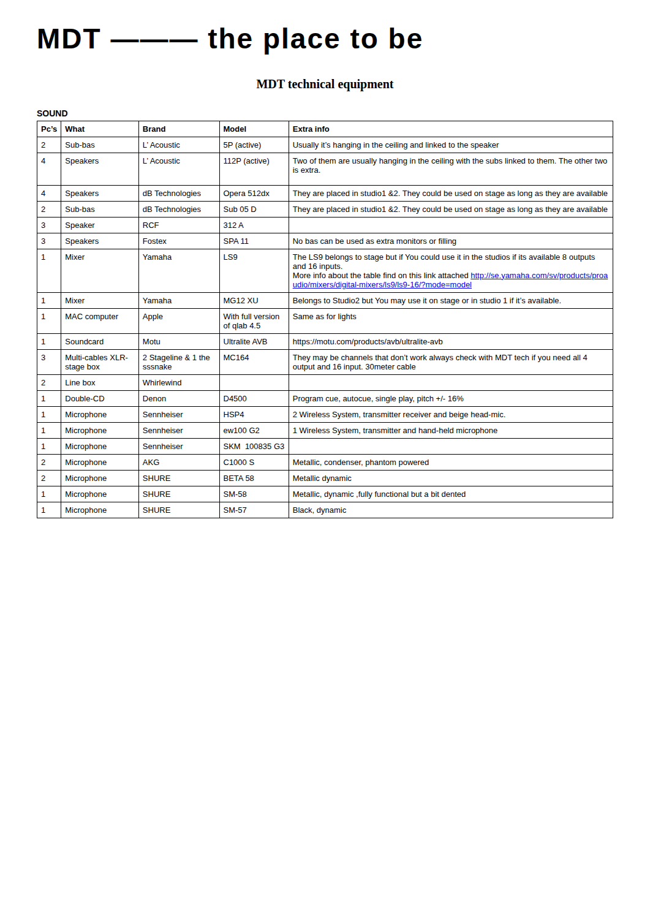MDT ——— the place to be
MDT technical equipment
SOUND
| Pc’s | What | Brand | Model | Extra info |
| --- | --- | --- | --- | --- |
| 2 | Sub-bas | L’ Acoustic | 5P (active) | Usually it’s hanging in the ceiling and linked to the speaker |
| 4 | Speakers | L’ Acoustic | 112P (active) | Two of them are usually hanging in the ceiling with the subs linked to them. The other two is extra. |
| 4 | Speakers | dB Technologies | Opera 512dx | They are placed in studio1 &2. They could be used on stage as long as they are available |
| 2 | Sub-bas | dB Technologies | Sub 05 D | They are placed in studio1 &2. They could be used on stage as long as they are available |
| 3 | Speaker | RCF | 312 A | |
| 3 | Speakers | Fostex | SPA 11 | No bas can be used as extra monitors or filling |
| 1 | Mixer | Yamaha | LS9 | The LS9 belongs to stage but if You could use it in the studios if its available 8 outputs and 16 inputs. More info about the table find on this link attached http://se.yamaha.com/sv/products/proaudio/mixers/digital-mixers/ls9/ls9-16/?mode=model |
| 1 | Mixer | Yamaha | MG12 XU | Belongs to Studio2 but You may use it on stage or in studio 1 if it’s available. |
| 1 | MAC computer | Apple | With full version of qlab 4.5 | Same as for lights |
| 1 | Soundcard | Motu | Ultralite AVB | https://motu.com/products/avb/ultralite-avb |
| 3 | Multi-cables XLR-stage box | 2 Stageline & 1 the sssnake | MC164 | They may be channels that don’t work always check with MDT tech if you need all 4 output and 16 input. 30meter cable |
| 2 | Line box | Whirlewind | | |
| 1 | Double-CD | Denon | D4500 | Program cue, autocue, single play, pitch +/- 16% |
| 1 | Microphone | Sennheiser | HSP4 | 2 Wireless System, transmitter receiver and beige head-mic. |
| 1 | Microphone | Sennheiser | ew100 G2 | 1 Wireless System, transmitter and hand-held microphone |
| 1 | Microphone | Sennheiser | SKM 100835 G3 | |
| 2 | Microphone | AKG | C1000 S | Metallic, condenser, phantom powered |
| 2 | Microphone | SHURE | BETA 58 | Metallic dynamic |
| 1 | Microphone | SHURE | SM-58 | Metallic, dynamic ,fully functional but a bit dented |
| 1 | Microphone | SHURE | SM-57 | Black, dynamic |